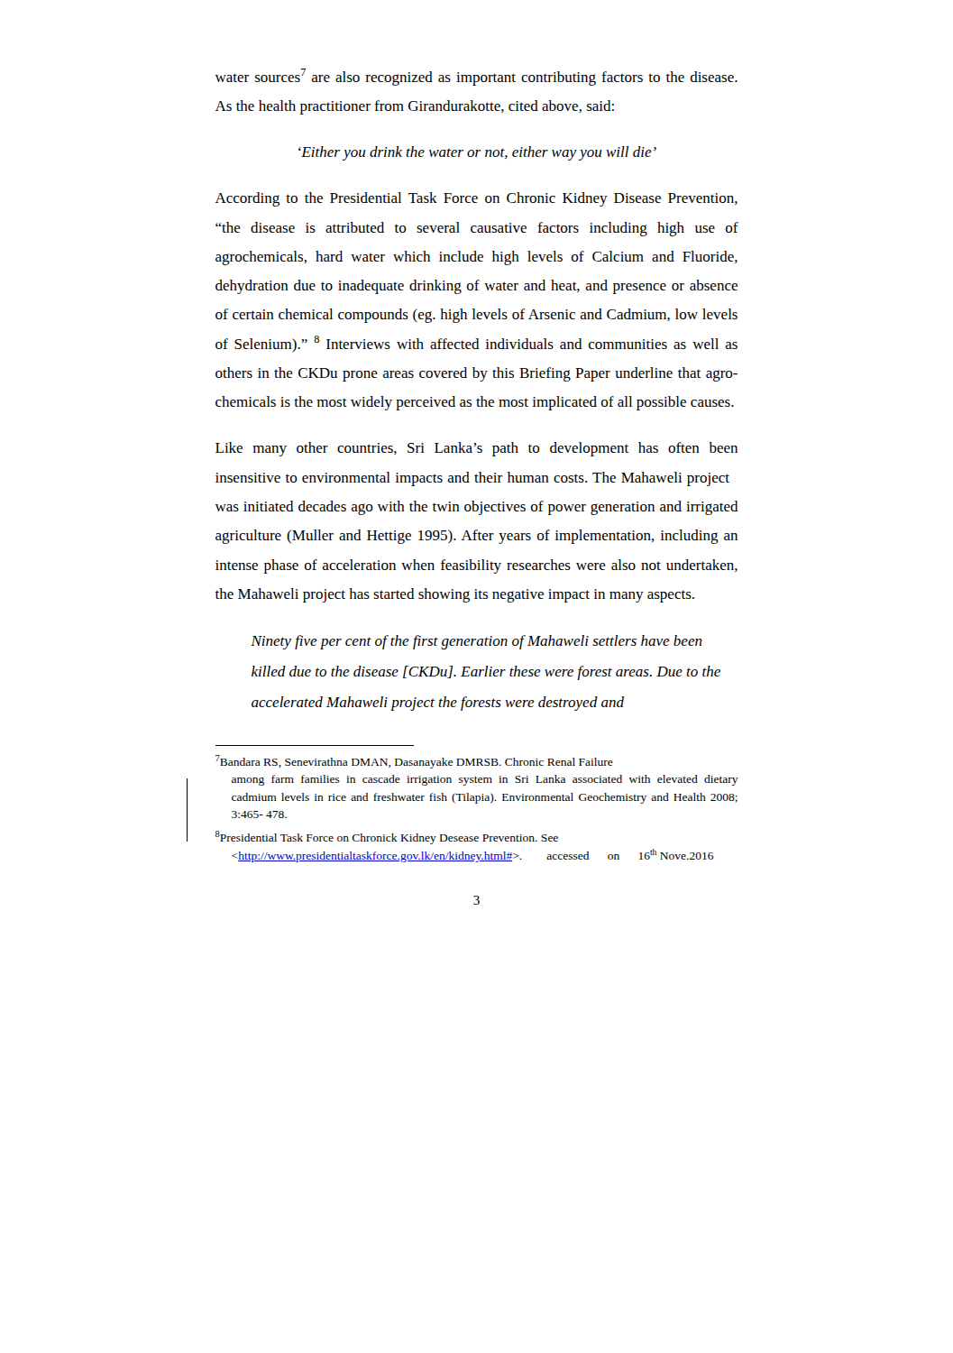water sources7 are also recognized as important contributing factors to the disease. As the health practitioner from Girandurakotte, cited above, said:
‘Either you drink the water or not, either way you will die’
According to the Presidential Task Force on Chronic Kidney Disease Prevention, “the disease is attributed to several causative factors including high use of agrochemicals, hard water which include high levels of Calcium and Fluoride, dehydration due to inadequate drinking of water and heat, and presence or absence of certain chemical compounds (eg. high levels of Arsenic and Cadmium, low levels of Selenium).” 8 Interviews with affected individuals and communities as well as others in the CKDu prone areas covered by this Briefing Paper underline that agro-chemicals is the most widely perceived as the most implicated of all possible causes.
Like many other countries, Sri Lanka’s path to development has often been insensitive to environmental impacts and their human costs. The Mahaweli project was initiated decades ago with the twin objectives of power generation and irrigated agriculture (Muller and Hettige 1995). After years of implementation, including an intense phase of acceleration when feasibility researches were also not undertaken, the Mahaweli project has started showing its negative impact in many aspects.
Ninety five per cent of the first generation of Mahaweli settlers have been killed due to the disease [CKDu]. Earlier these were forest areas. Due to the accelerated Mahaweli project the forests were destroyed and
7 Bandara RS, Senevirathna DMAN, Dasanayake DMRSB. Chronic Renal Failure among farm families in cascade irrigation system in Sri Lanka associated with elevated dietary cadmium levels in rice and freshwater fish (Tilapia). Environmental Geochemistry and Health 2008; 3:465- 478.
8 Presidential Task Force on Chronick Kidney Desease Prevention. See <http://www.presidentialtaskforce.gov.lk/en/kidney.html#>. accessed on 16th Nove.2016
3